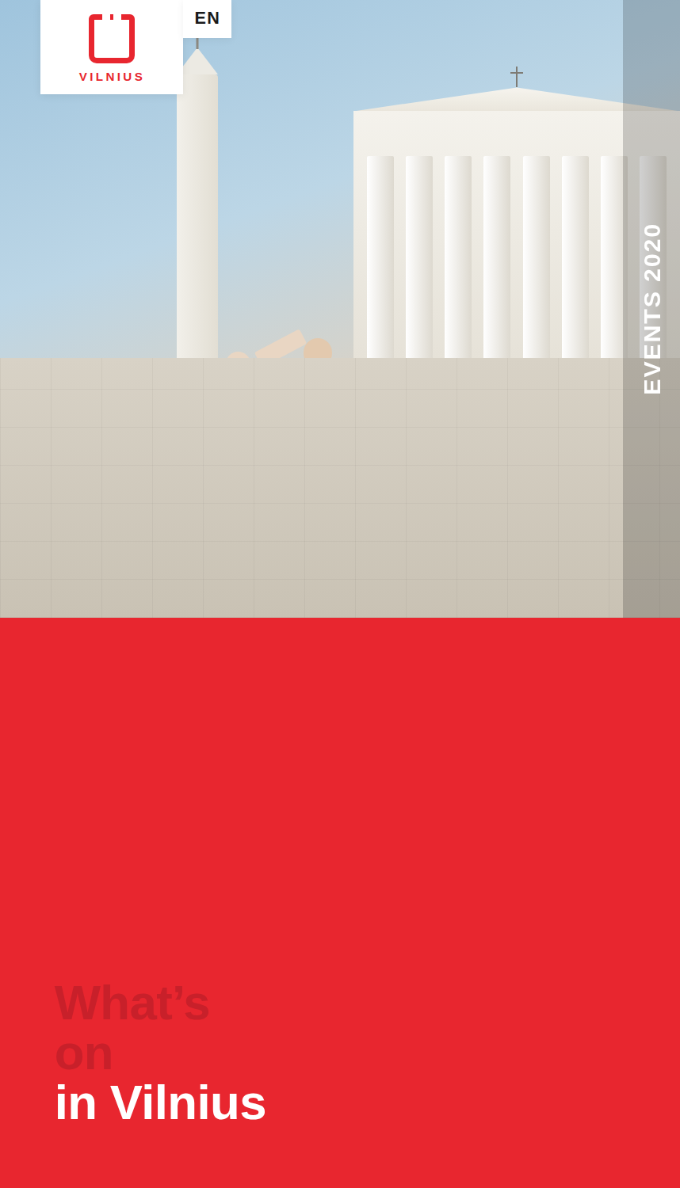VILNIUS
EN
EVENTS 2020
What’s on in Vilnius